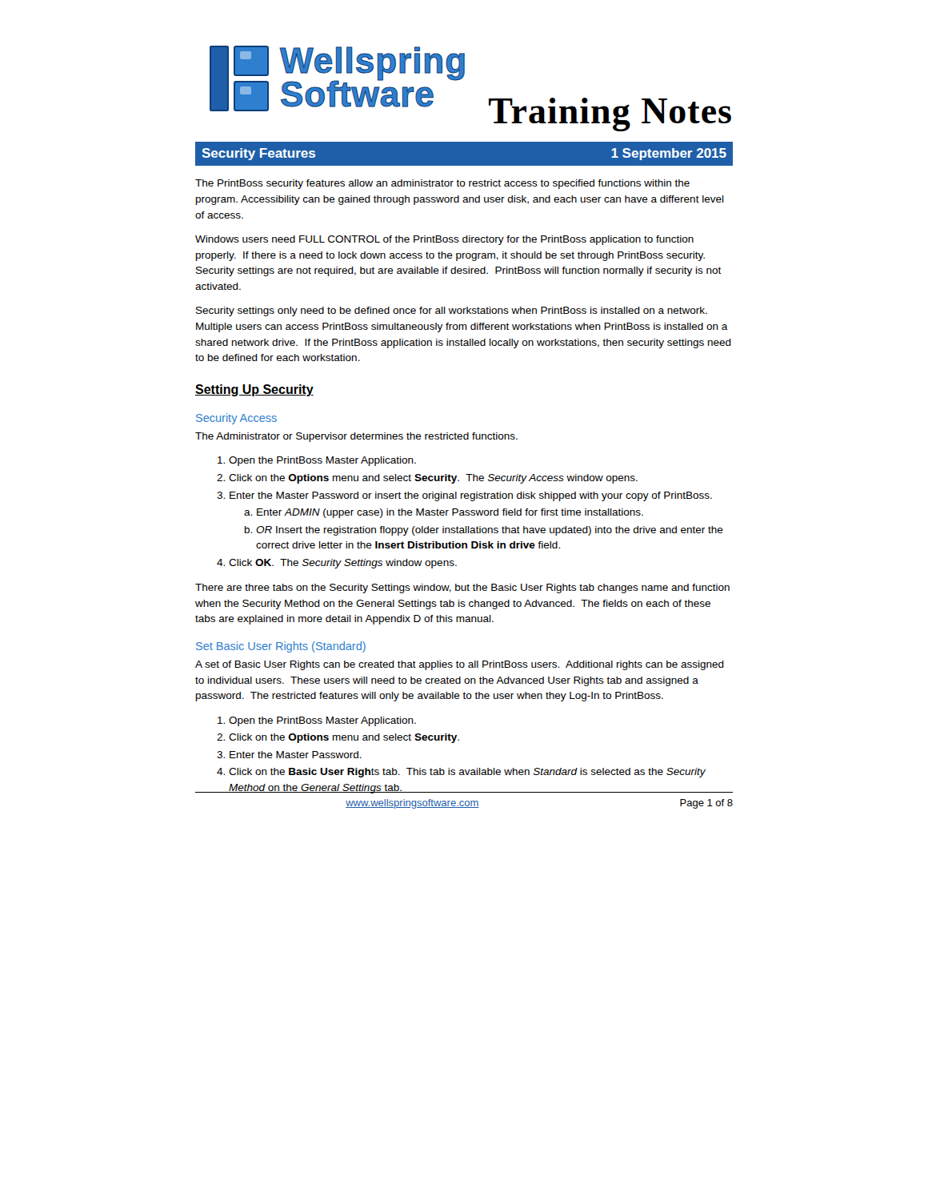Wellspring Software
Training Notes
Security Features 1 September 2015
The PrintBoss security features allow an administrator to restrict access to specified functions within the program. Accessibility can be gained through password and user disk, and each user can have a different level of access.
Windows users need FULL CONTROL of the PrintBoss directory for the PrintBoss application to function properly. If there is a need to lock down access to the program, it should be set through PrintBoss security. Security settings are not required, but are available if desired. PrintBoss will function normally if security is not activated.
Security settings only need to be defined once for all workstations when PrintBoss is installed on a network. Multiple users can access PrintBoss simultaneously from different workstations when PrintBoss is installed on a shared network drive. If the PrintBoss application is installed locally on workstations, then security settings need to be defined for each workstation.
Setting Up Security
Security Access
The Administrator or Supervisor determines the restricted functions.
Open the PrintBoss Master Application.
Click on the Options menu and select Security. The Security Access window opens.
Enter the Master Password or insert the original registration disk shipped with your copy of PrintBoss.
Enter ADMIN (upper case) in the Master Password field for first time installations.
OR Insert the registration floppy (older installations that have updated) into the drive and enter the correct drive letter in the Insert Distribution Disk in drive field.
Click OK. The Security Settings window opens.
There are three tabs on the Security Settings window, but the Basic User Rights tab changes name and function when the Security Method on the General Settings tab is changed to Advanced. The fields on each of these tabs are explained in more detail in Appendix D of this manual.
Set Basic User Rights (Standard)
A set of Basic User Rights can be created that applies to all PrintBoss users. Additional rights can be assigned to individual users. These users will need to be created on the Advanced User Rights tab and assigned a password. The restricted features will only be available to the user when they Log-In to PrintBoss.
Open the PrintBoss Master Application.
Click on the Options menu and select Security.
Enter the Master Password.
Click on the Basic User Rights tab. This tab is available when Standard is selected as the Security Method on the General Settings tab.
www.wellspringsoftware.com Page 1 of 8